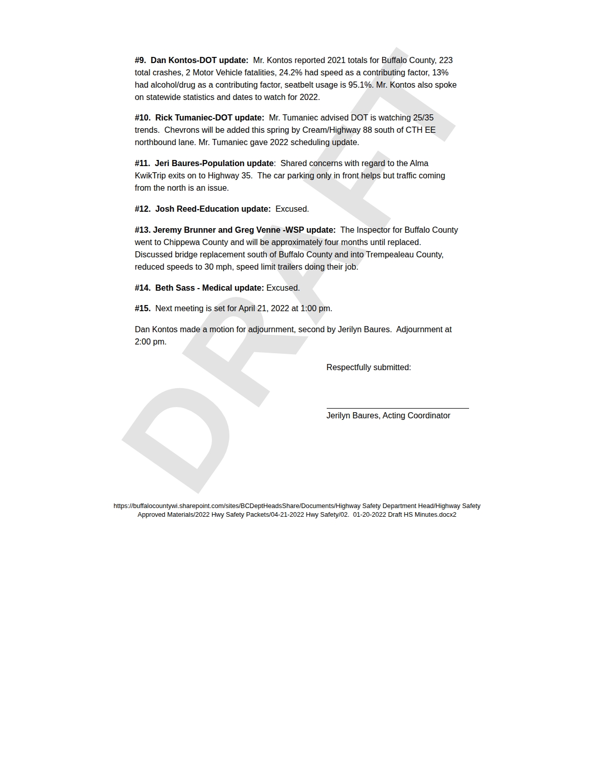DRAFT
#9. Dan Kontos-DOT update: Mr. Kontos reported 2021 totals for Buffalo County, 223 total crashes, 2 Motor Vehicle fatalities, 24.2% had speed as a contributing factor, 13% had alcohol/drug as a contributing factor, seatbelt usage is 95.1%. Mr. Kontos also spoke on statewide statistics and dates to watch for 2022.
#10. Rick Tumaniec-DOT update: Mr. Tumaniec advised DOT is watching 25/35 trends. Chevrons will be added this spring by Cream/Highway 88 south of CTH EE northbound lane. Mr. Tumaniec gave 2022 scheduling update.
#11. Jeri Baures-Population update: Shared concerns with regard to the Alma KwikTrip exits on to Highway 35. The car parking only in front helps but traffic coming from the north is an issue.
#12. Josh Reed-Education update: Excused.
#13. Jeremy Brunner and Greg Venne -WSP update: The Inspector for Buffalo County went to Chippewa County and will be approximately four months until replaced. Discussed bridge replacement south of Buffalo County and into Trempealeau County, reduced speeds to 30 mph, speed limit trailers doing their job.
#14. Beth Sass - Medical update: Excused.
#15. Next meeting is set for April 21, 2022 at 1:00 pm.
Dan Kontos made a motion for adjournment, second by Jerilyn Baures. Adjournment at 2:00 pm.
Respectfully submitted:
Jerilyn Baures, Acting Coordinator
https://buffalocountywi.sharepoint.com/sites/BCDeptHeadsShare/Documents/Highway Safety Department Head/Highway Safety
Approved Materials/2022 Hwy Safety Packets/04-21-2022 Hwy Safety/02. 01-20-2022 Draft HS Minutes.docx2